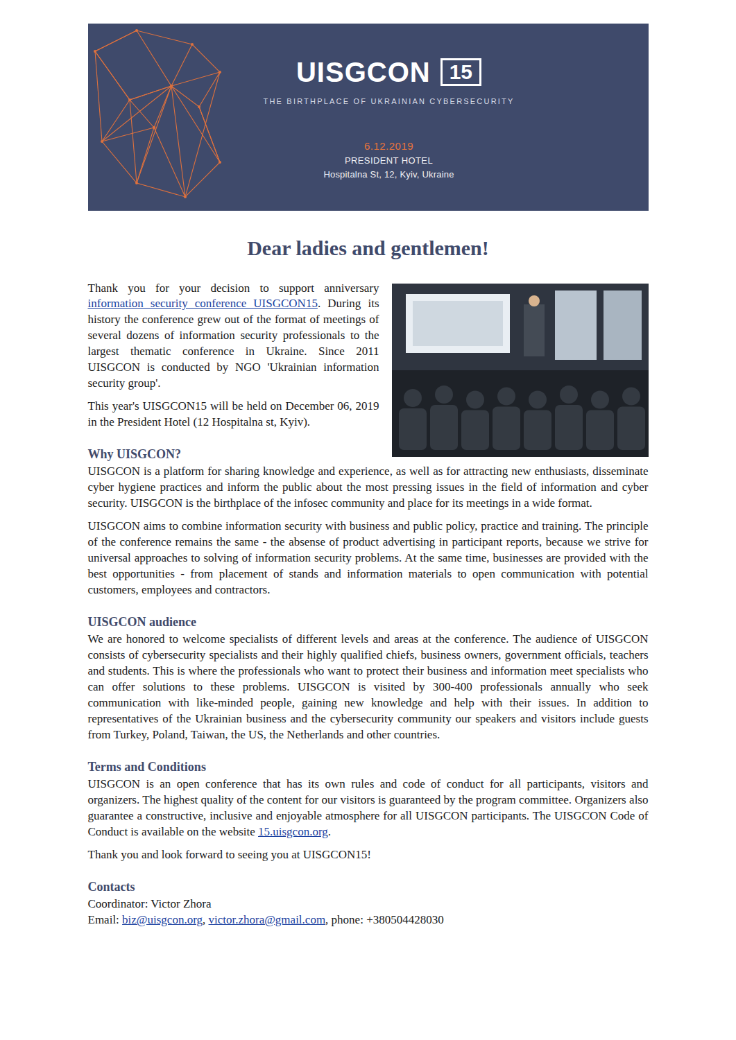UISGCON 15
The birthplace of Ukrainian cybersecurity
6.12.2019
PRESIDENT HOTEL
Hospitalna St, 12, Kyiv, Ukraine
Dear ladies and gentlemen!
Thank you for your decision to support anniversary information security conference UISGCON15. During its history the conference grew out of the format of meetings of several dozens of information security professionals to the largest thematic conference in Ukraine. Since 2011 UISGCON is conducted by NGO 'Ukrainian information security group'.
This year's UISGCON15 will be held on December 06, 2019 in the President Hotel (12 Hospitalna st, Kyiv).
Why UISGCON?
UISGCON is a platform for sharing knowledge and experience, as well as for attracting new enthusiasts, disseminate cyber hygiene practices and inform the public about the most pressing issues in the field of information and cyber security. UISGCON is the birthplace of the infosec community and place for its meetings in a wide format.
UISGCON aims to combine information security with business and public policy, practice and training. The principle of the conference remains the same - the absense of product advertising in participant reports, because we strive for universal approaches to solving of information security problems. At the same time, businesses are provided with the best opportunities - from placement of stands and information materials to open communication with potential customers, employees and contractors.
UISGCON audience
We are honored to welcome specialists of different levels and areas at the conference. The audience of UISGCON consists of cybersecurity specialists and their highly qualified chiefs, business owners, government officials, teachers and students. This is where the professionals who want to protect their business and information meet specialists who can offer solutions to these problems. UISGCON is visited by 300-400 professionals annually who seek communication with like-minded people, gaining new knowledge and help with their issues. In addition to representatives of the Ukrainian business and the cybersecurity community our speakers and visitors include guests from Turkey, Poland, Taiwan, the US, the Netherlands and other countries.
Terms and Conditions
UISGCON is an open conference that has its own rules and code of conduct for all participants, visitors and organizers. The highest quality of the content for our visitors is guaranteed by the program committee. Organizers also guarantee a constructive, inclusive and enjoyable atmosphere for all UISGCON participants. The UISGCON Code of Conduct is available on the website 15.uisgcon.org.
Thank you and look forward to seeing you at UISGCON15!
Contacts
Coordinator: Victor Zhora
Email: biz@uisgcon.org, victor.zhora@gmail.com, phone: +380504428030